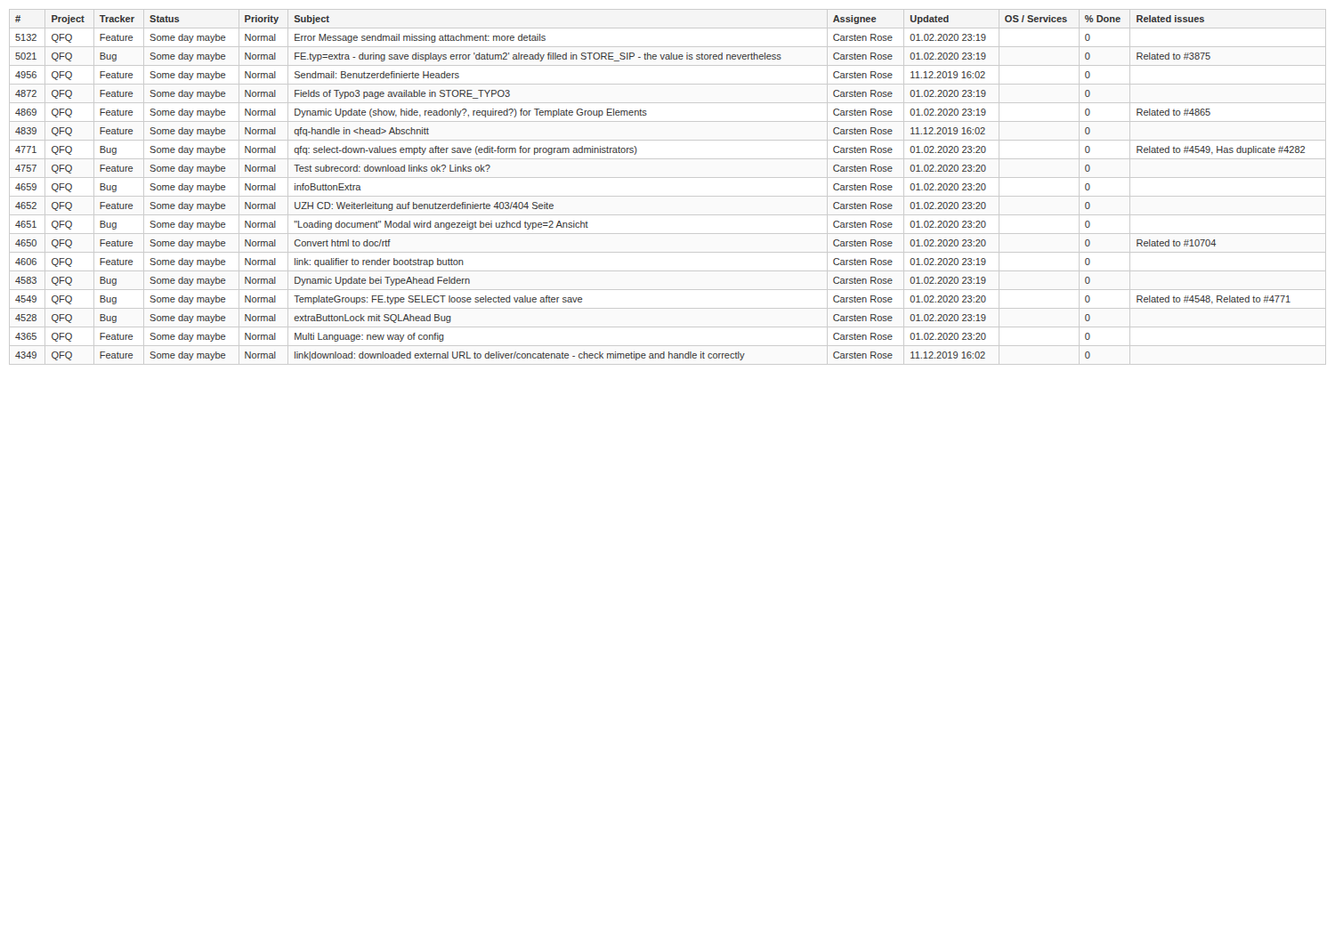| # | Project | Tracker | Status | Priority | Subject | Assignee | Updated | OS / Services | % Done | Related issues |
| --- | --- | --- | --- | --- | --- | --- | --- | --- | --- | --- |
| 5132 | QFQ | Feature | Some day maybe | Normal | Error Message sendmail missing attachment: more details | Carsten Rose | 01.02.2020 23:19 | | 0 | |
| 5021 | QFQ | Bug | Some day maybe | Normal | FE.typ=extra - during save displays error 'datum2' already filled in STORE_SIP - the value is stored nevertheless | Carsten Rose | 01.02.2020 23:19 | | 0 | Related to #3875 |
| 4956 | QFQ | Feature | Some day maybe | Normal | Sendmail: Benutzerdefinierte Headers | Carsten Rose | 11.12.2019 16:02 | | 0 | |
| 4872 | QFQ | Feature | Some day maybe | Normal | Fields of Typo3 page available in STORE_TYPO3 | Carsten Rose | 01.02.2020 23:19 | | 0 | |
| 4869 | QFQ | Feature | Some day maybe | Normal | Dynamic Update (show, hide, readonly?, required?) for Template Group Elements | Carsten Rose | 01.02.2020 23:19 | | 0 | Related to #4865 |
| 4839 | QFQ | Feature | Some day maybe | Normal | qfq-handle in <head> Abschnitt | Carsten Rose | 11.12.2019 16:02 | | 0 | |
| 4771 | QFQ | Bug | Some day maybe | Normal | qfq: select-down-values empty after save (edit-form for program administrators) | Carsten Rose | 01.02.2020 23:20 | | 0 | Related to #4549, Has duplicate #4282 |
| 4757 | QFQ | Feature | Some day maybe | Normal | Test subrecord: download links ok? Links ok? | Carsten Rose | 01.02.2020 23:20 | | 0 | |
| 4659 | QFQ | Bug | Some day maybe | Normal | infoButtonExtra | Carsten Rose | 01.02.2020 23:20 | | 0 | |
| 4652 | QFQ | Feature | Some day maybe | Normal | UZH CD: Weiterleitung auf benutzerdefinierte 403/404 Seite | Carsten Rose | 01.02.2020 23:20 | | 0 | |
| 4651 | QFQ | Bug | Some day maybe | Normal | "Loading document" Modal wird angezeigt bei uzhcd type=2 Ansicht | Carsten Rose | 01.02.2020 23:20 | | 0 | |
| 4650 | QFQ | Feature | Some day maybe | Normal | Convert html to doc/rtf | Carsten Rose | 01.02.2020 23:20 | | 0 | Related to #10704 |
| 4606 | QFQ | Feature | Some day maybe | Normal | link: qualifier to render bootstrap button | Carsten Rose | 01.02.2020 23:19 | | 0 | |
| 4583 | QFQ | Bug | Some day maybe | Normal | Dynamic Update bei TypeAhead Feldern | Carsten Rose | 01.02.2020 23:19 | | 0 | |
| 4549 | QFQ | Bug | Some day maybe | Normal | TemplateGroups: FE.type SELECT loose selected value after save | Carsten Rose | 01.02.2020 23:20 | | 0 | Related to #4548, Related to #4771 |
| 4528 | QFQ | Bug | Some day maybe | Normal | extraButtonLock mit SQLAhead Bug | Carsten Rose | 01.02.2020 23:19 | | 0 | |
| 4365 | QFQ | Feature | Some day maybe | Normal | Multi Language: new way of config | Carsten Rose | 01.02.2020 23:20 | | 0 | |
| 4349 | QFQ | Feature | Some day maybe | Normal | link/download: downloaded external URL to deliver/concatenate - check mimetipe and handle it correctly | Carsten Rose | 11.12.2019 16:02 | | 0 | |